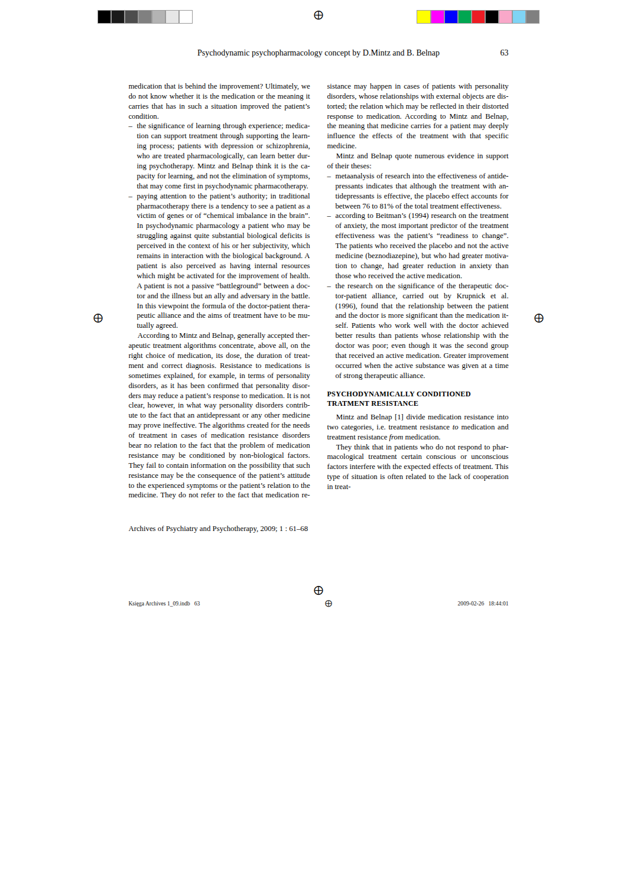⨁
⨁
⨁
⨁
Psychodynamic psychopharmacology concept by D.Mintz and B. Belnap 63
medication that is behind the improvement? Ultimately, we do not know whether it is the medication or the meaning it carries that has in such a situation improved the patient’s condition.
the significance of learning through experience; medication can support treatment through supporting the learning process; patients with depression or schizophrenia, who are treated pharmacologically, can learn better during psychotherapy. Mintz and Belnap think it is the capacity for learning, and not the elimination of symptoms, that may come first in psychodynamic pharmacotherapy.
paying attention to the patient’s authority; in traditional pharmacotherapy there is a tendency to see a patient as a victim of genes or of “chemical imbalance in the brain”. In psychodynamic pharmacology a patient who may be struggling against quite substantial biological deficits is perceived in the context of his or her subjectivity, which remains in interaction with the biological background. A patient is also perceived as having internal resources which might be activated for the improvement of health. A patient is not a passive “battleground” between a doctor and the illness but an ally and adversary in the battle. In this viewpoint the formula of the doctor-patient therapeutic alliance and the aims of treatment have to be mutually agreed.
According to Mintz and Belnap, generally accepted therapeutic treatment algorithms concentrate, above all, on the right choice of medication, its dose, the duration of treatment and correct diagnosis. Resistance to medications is sometimes explained, for example, in terms of personality disorders, as it has been confirmed that personality disorders may reduce a patient’s response to medication. It is not clear, however, in what way personality disorders contribute to the fact that an antidepressant or any other medicine may prove ineffective. The algorithms created for the needs of treatment in cases of medication resistance disorders bear no relation to the fact that the problem of medication resistance may be conditioned by non-biological factors. They fail to contain information on the possibility that such resistance may be the consequence of the patient’s attitude to the experienced symptoms or the patient’s relation to the medicine. They do not refer to the fact that medication resistance may happen in cases of patients with personality disorders, whose relationships with external objects are distorted; the relation which may be reflected in their distorted response to medication. According to Mintz and Belnap, the meaning that medicine carries for a patient may deeply influence the effects of the treatment with that specific medicine.
Mintz and Belnap quote numerous evidence in support of their theses:
metaanalysis of research into the effectiveness of antidepressants indicates that although the treatment with antidepressants is effective, the placebo effect accounts for between 76 to 81% of the total treatment effectiveness.
according to Beitman’s (1994) research on the treatment of anxiety, the most important predictor of the treatment effectiveness was the patient’s “readiness to change”. The patients who received the placebo and not the active medicine (beznodiazepine), but who had greater motivation to change, had greater reduction in anxiety than those who received the active medication.
the research on the significance of the therapeutic doctor-patient alliance, carried out by Krupnick et al. (1996), found that the relationship between the patient and the doctor is more significant than the medication itself. Patients who work well with the doctor achieved better results than patients whose relationship with the doctor was poor; even though it was the second group that received an active medication. Greater improvement occurred when the active substance was given at a time of strong therapeutic alliance.
Psychodynamically conditioned tratment resistance
Mintz and Belnap [1] divide medication resistance into two categories, i.e. treatment resistance to medication and treatment resistance from medication.
They think that in patients who do not respond to pharmacological treatment certain conscious or unconscious factors interfere with the expected effects of treatment. This type of situation is often related to the lack of cooperation in treat-
Archives of Psychiatry and Psychotherapy, 2009; 1 : 61–68
Księga Archives 1_09.indb 63 ⨁ 2009-02-26 18:44:01